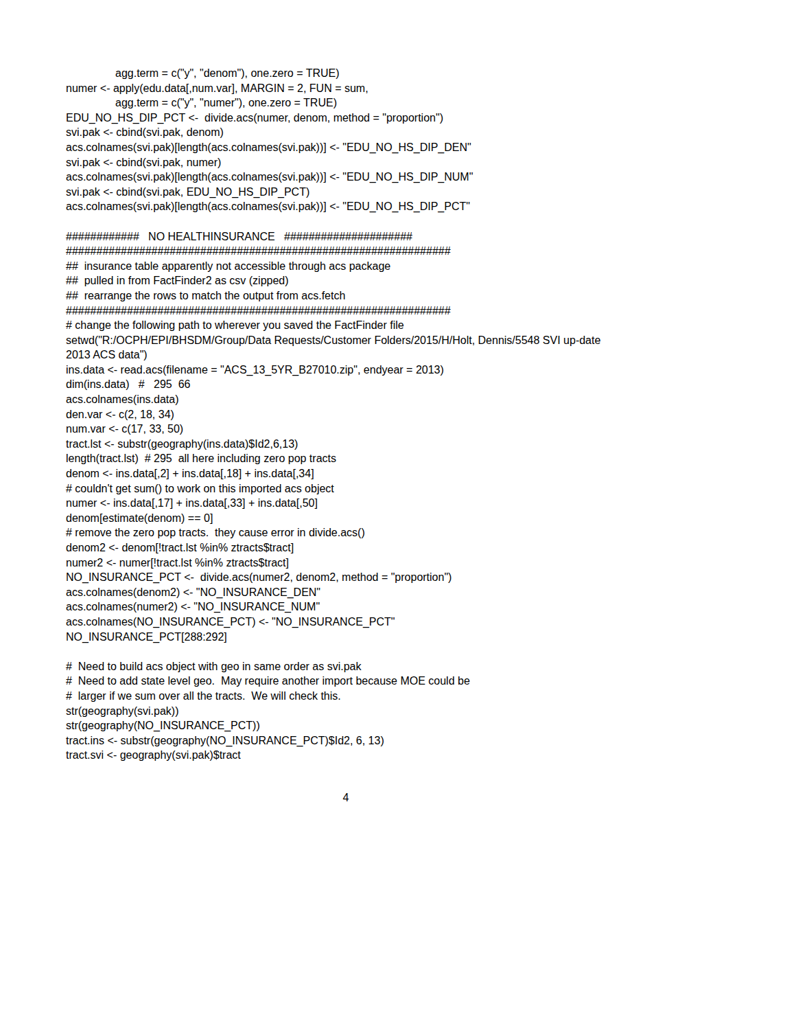agg.term = c("y", "denom"), one.zero = TRUE)
numer <- apply(edu.data[,num.var], MARGIN = 2, FUN = sum,
agg.term = c("y", "numer"), one.zero = TRUE)
EDU_NO_HS_DIP_PCT <-  divide.acs(numer, denom, method = "proportion")
svi.pak <- cbind(svi.pak, denom)
acs.colnames(svi.pak)[length(acs.colnames(svi.pak))] <- "EDU_NO_HS_DIP_DEN"
svi.pak <- cbind(svi.pak, numer)
acs.colnames(svi.pak)[length(acs.colnames(svi.pak))] <- "EDU_NO_HS_DIP_NUM"
svi.pak <- cbind(svi.pak, EDU_NO_HS_DIP_PCT)
acs.colnames(svi.pak)[length(acs.colnames(svi.pak))] <- "EDU_NO_HS_DIP_PCT"
############   NO HEALTHINSURANCE   #####################
###############################################################
##  insurance table apparently not accessible through acs package
##  pulled in from FactFinder2 as csv (zipped)
##  rearrange the rows to match the output from acs.fetch
###############################################################
# change the following path to wherever you saved the FactFinder file
setwd("R:/OCPH/EPI/BHSDM/Group/Data Requests/Customer Folders/2015/H/Holt, Dennis/5548 SVI up-date 2013 ACS data")
ins.data <- read.acs(filename = "ACS_13_5YR_B27010.zip", endyear = 2013)
dim(ins.data)   #   295  66
acs.colnames(ins.data)
den.var <- c(2, 18, 34)
num.var <- c(17, 33, 50)
tract.lst <- substr(geography(ins.data)$Id2,6,13)
length(tract.lst)  # 295  all here including zero pop tracts
denom <- ins.data[,2] + ins.data[,18] + ins.data[,34]
# couldn't get sum() to work on this imported acs object
numer <- ins.data[,17] + ins.data[,33] + ins.data[,50]
denom[estimate(denom) == 0]
# remove the zero pop tracts.  they cause error in divide.acs()
denom2 <- denom[!tract.lst %in% ztracts$tract]
numer2 <- numer[!tract.lst %in% ztracts$tract]
NO_INSURANCE_PCT <-  divide.acs(numer2, denom2, method = "proportion")
acs.colnames(denom2) <- "NO_INSURANCE_DEN"
acs.colnames(numer2) <- "NO_INSURANCE_NUM"
acs.colnames(NO_INSURANCE_PCT) <- "NO_INSURANCE_PCT"
NO_INSURANCE_PCT[288:292]
#  Need to build acs object with geo in same order as svi.pak
#  Need to add state level geo.  May require another import because MOE could be
#  larger if we sum over all the tracts.  We will check this.
str(geography(svi.pak))
str(geography(NO_INSURANCE_PCT))
tract.ins <- substr(geography(NO_INSURANCE_PCT)$Id2, 6, 13)
tract.svi <- geography(svi.pak)$tract
4